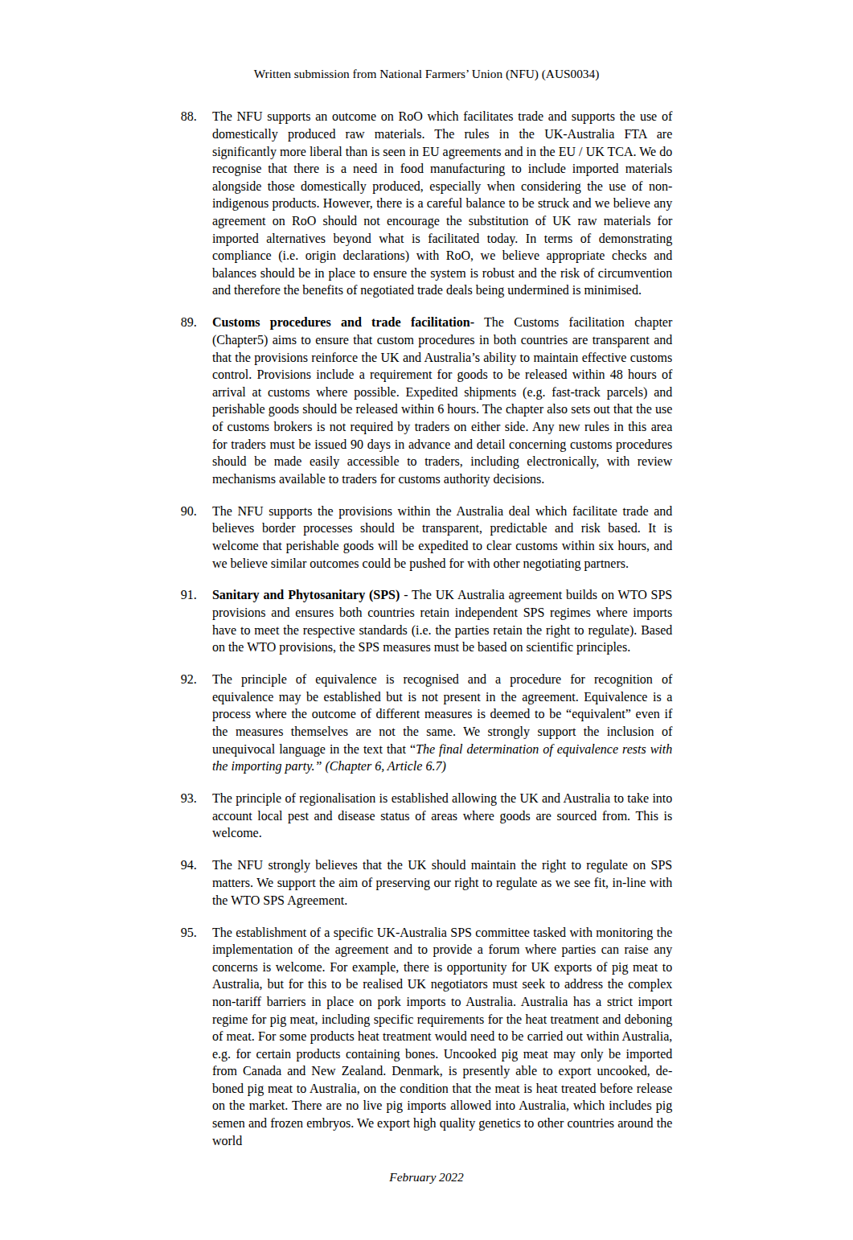Written submission from National Farmers’ Union (NFU) (AUS0034)
The NFU supports an outcome on RoO which facilitates trade and supports the use of domestically produced raw materials. The rules in the UK-Australia FTA are significantly more liberal than is seen in EU agreements and in the EU / UK TCA. We do recognise that there is a need in food manufacturing to include imported materials alongside those domestically produced, especially when considering the use of non-indigenous products. However, there is a careful balance to be struck and we believe any agreement on RoO should not encourage the substitution of UK raw materials for imported alternatives beyond what is facilitated today. In terms of demonstrating compliance (i.e. origin declarations) with RoO, we believe appropriate checks and balances should be in place to ensure the system is robust and the risk of circumvention and therefore the benefits of negotiated trade deals being undermined is minimised.
Customs procedures and trade facilitation- The Customs facilitation chapter (Chapter5) aims to ensure that custom procedures in both countries are transparent and that the provisions reinforce the UK and Australia’s ability to maintain effective customs control. Provisions include a requirement for goods to be released within 48 hours of arrival at customs where possible. Expedited shipments (e.g. fast-track parcels) and perishable goods should be released within 6 hours. The chapter also sets out that the use of customs brokers is not required by traders on either side. Any new rules in this area for traders must be issued 90 days in advance and detail concerning customs procedures should be made easily accessible to traders, including electronically, with review mechanisms available to traders for customs authority decisions.
The NFU supports the provisions within the Australia deal which facilitate trade and believes border processes should be transparent, predictable and risk based. It is welcome that perishable goods will be expedited to clear customs within six hours, and we believe similar outcomes could be pushed for with other negotiating partners.
Sanitary and Phytosanitary (SPS) - The UK Australia agreement builds on WTO SPS provisions and ensures both countries retain independent SPS regimes where imports have to meet the respective standards (i.e. the parties retain the right to regulate). Based on the WTO provisions, the SPS measures must be based on scientific principles.
The principle of equivalence is recognised and a procedure for recognition of equivalence may be established but is not present in the agreement. Equivalence is a process where the outcome of different measures is deemed to be “equivalent” even if the measures themselves are not the same. We strongly support the inclusion of unequivocal language in the text that “The final determination of equivalence rests with the importing party.” (Chapter 6, Article 6.7)
The principle of regionalisation is established allowing the UK and Australia to take into account local pest and disease status of areas where goods are sourced from. This is welcome.
The NFU strongly believes that the UK should maintain the right to regulate on SPS matters. We support the aim of preserving our right to regulate as we see fit, in-line with the WTO SPS Agreement.
The establishment of a specific UK-Australia SPS committee tasked with monitoring the implementation of the agreement and to provide a forum where parties can raise any concerns is welcome. For example, there is opportunity for UK exports of pig meat to Australia, but for this to be realised UK negotiators must seek to address the complex non-tariff barriers in place on pork imports to Australia. Australia has a strict import regime for pig meat, including specific requirements for the heat treatment and deboning of meat. For some products heat treatment would need to be carried out within Australia, e.g. for certain products containing bones. Uncooked pig meat may only be imported from Canada and New Zealand. Denmark, is presently able to export uncooked, de-boned pig meat to Australia, on the condition that the meat is heat treated before release on the market. There are no live pig imports allowed into Australia, which includes pig semen and frozen embryos. We export high quality genetics to other countries around the world
February 2022